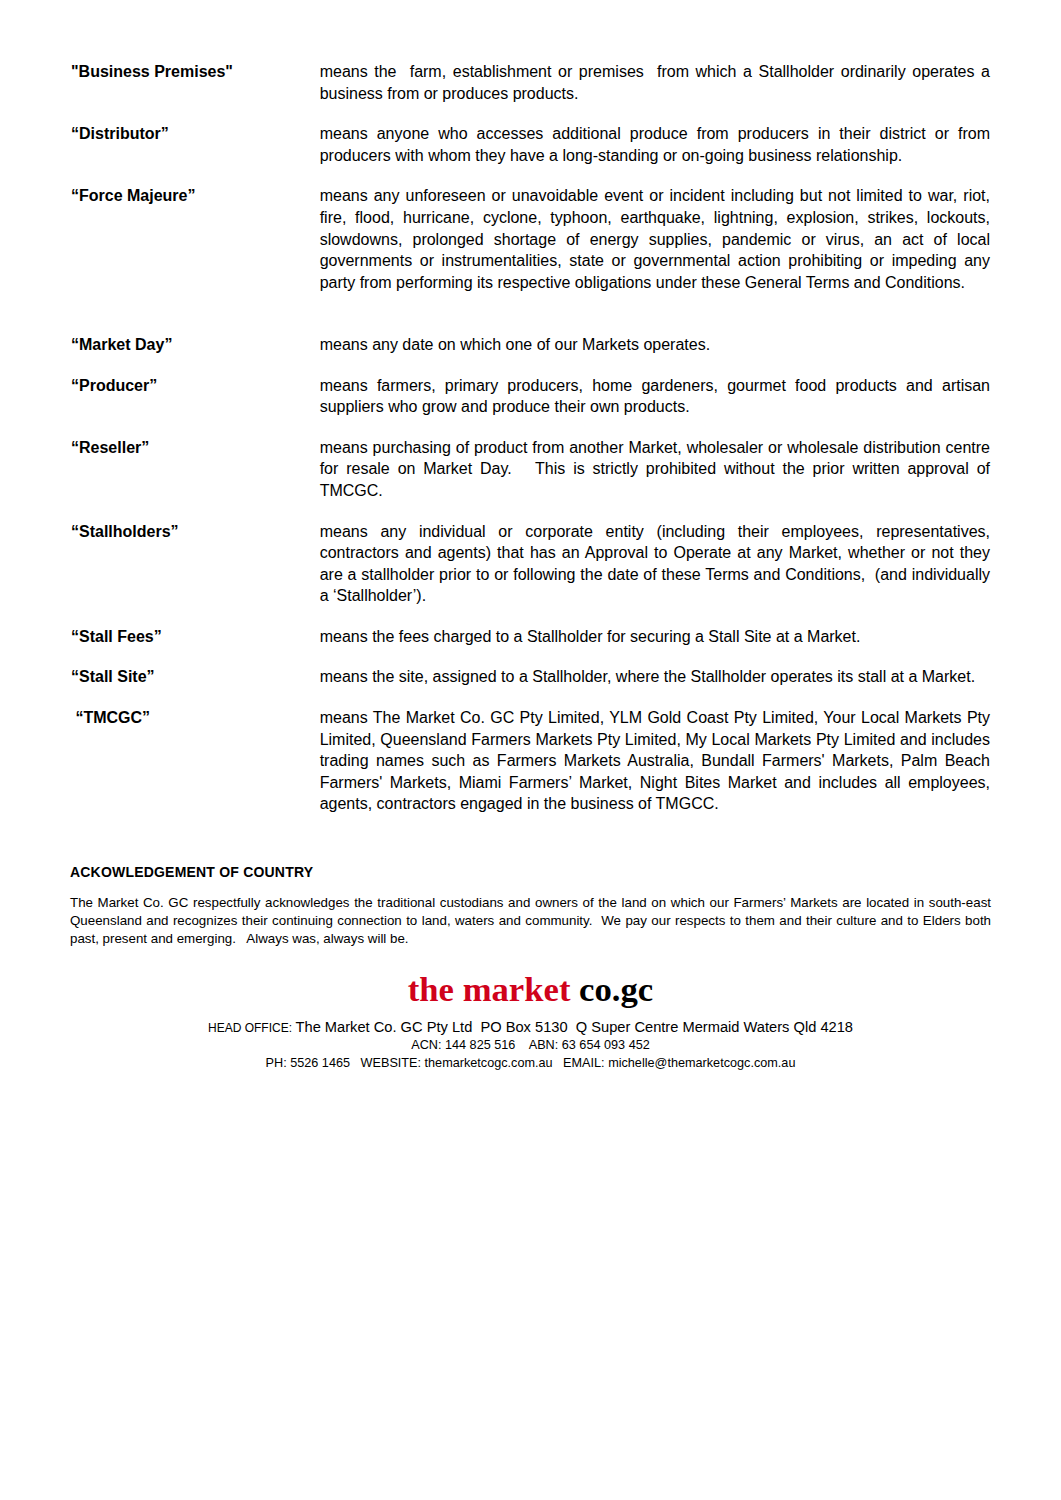| "Business Premises" | means the farm, establishment or premises from which a Stallholder ordinarily operates a business from or produces products. |
| “Distributor” | means anyone who accesses additional produce from producers in their district or from producers with whom they have a long-standing or on-going business relationship. |
| “Force Majeure” | means any unforeseen or unavoidable event or incident including but not limited to war, riot, fire, flood, hurricane, cyclone, typhoon, earthquake, lightning, explosion, strikes, lockouts, slowdowns, prolonged shortage of energy supplies, pandemic or virus, an act of local governments or instrumentalities, state or governmental action prohibiting or impeding any party from performing its respective obligations under these General Terms and Conditions. |
| “Market Day” | means any date on which one of our Markets operates. |
| “Producer” | means farmers, primary producers, home gardeners, gourmet food products and artisan suppliers who grow and produce their own products. |
| “Reseller” | means purchasing of product from another Market, wholesaler or wholesale distribution centre for resale on Market Day. This is strictly prohibited without the prior written approval of TMCGC. |
| “Stallholders” | means any individual or corporate entity (including their employees, representatives, contractors and agents) that has an Approval to Operate at any Market, whether or not they are a stallholder prior to or following the date of these Terms and Conditions, (and individually a ‘Stallholder’). |
| “Stall Fees” | means the fees charged to a Stallholder for securing a Stall Site at a Market. |
| “Stall Site” | means the site, assigned to a Stallholder, where the Stallholder operates its stall at a Market. |
| “TMCGC” | means The Market Co. GC Pty Limited, YLM Gold Coast Pty Limited, Your Local Markets Pty Limited, Queensland Farmers Markets Pty Limited, My Local Markets Pty Limited and includes trading names such as Farmers Markets Australia, Bundall Farmers' Markets, Palm Beach Farmers' Markets, Miami Farmers’ Market, Night Bites Market and includes all employees, agents, contractors engaged in the business of TMGCC. |
ACKOWLEDGEMENT OF COUNTRY
The Market Co. GC respectfully acknowledges the traditional custodians and owners of the land on which our Farmers’ Markets are located in south-east Queensland and recognizes their continuing connection to land, waters and community. We pay our respects to them and their culture and to Elders both past, present and emerging. Always was, always will be.
the market co.gc
HEAD OFFICE: The Market Co. GC Pty Ltd PO Box 5130 Q Super Centre Mermaid Waters Qld 4218
ACN: 144 825 516 ABN: 63 654 093 452
PH: 5526 1465 WEBSITE: themarketcogc.com.au EMAIL: michelle@themarketcogc.com.au